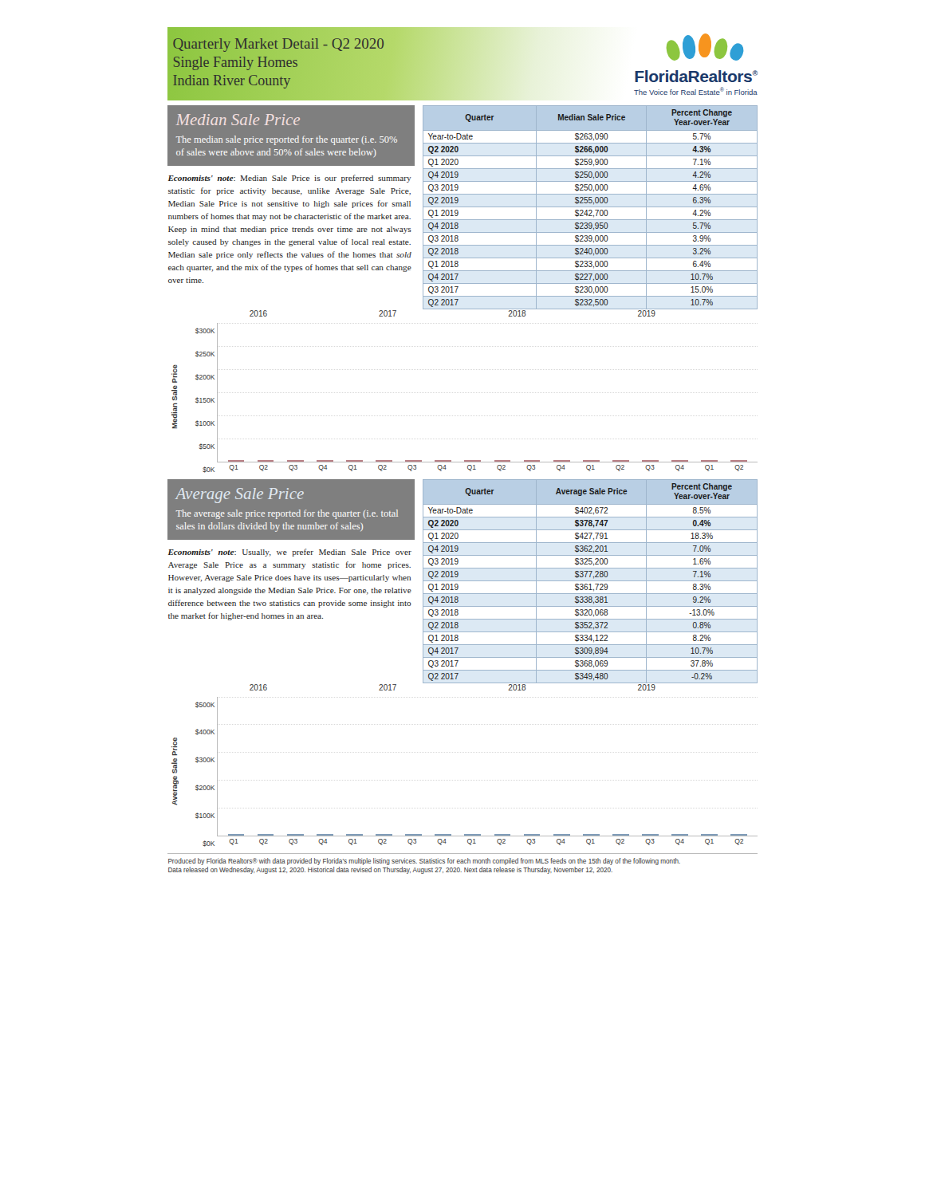Quarterly Market Detail - Q2 2020
Single Family Homes
Indian River County
FloridaRealtors®
The Voice for Real Estate® in Florida
Median Sale Price
The median sale price reported for the quarter (i.e. 50% of sales were above and 50% of sales were below)
Economists' note: Median Sale Price is our preferred summary statistic for price activity because, unlike Average Sale Price, Median Sale Price is not sensitive to high sale prices for small numbers of homes that may not be characteristic of the market area. Keep in mind that median price trends over time are not always solely caused by changes in the general value of local real estate. Median sale price only reflects the values of the homes that sold each quarter, and the mix of the types of homes that sell can change over time.
| Quarter | Median Sale Price | Percent Change Year-over-Year |
| --- | --- | --- |
| Year-to-Date | $263,090 | 5.7% |
| Q2 2020 | $266,000 | 4.3% |
| Q1 2020 | $259,900 | 7.1% |
| Q4 2019 | $250,000 | 4.2% |
| Q3 2019 | $250,000 | 4.6% |
| Q2 2019 | $255,000 | 6.3% |
| Q1 2019 | $242,700 | 4.2% |
| Q4 2018 | $239,950 | 5.7% |
| Q3 2018 | $239,000 | 3.9% |
| Q2 2018 | $240,000 | 3.2% |
| Q1 2018 | $233,000 | 6.4% |
| Q4 2017 | $227,000 | 10.7% |
| Q3 2017 | $230,000 | 15.0% |
| Q2 2017 | $232,500 | 10.7% |
2016
2017
2018
2019
Median Sale Price
$300K $250K $200K $150K $100K $50K $0K
Q1 Q2 Q3 Q4 Q1 Q2 Q3 Q4 Q1 Q2 Q3 Q4 Q1 Q2 Q3 Q4 Q1 Q2
Average Sale Price
The average sale price reported for the quarter (i.e. total sales in dollars divided by the number of sales)
Economists' note: Usually, we prefer Median Sale Price over Average Sale Price as a summary statistic for home prices. However, Average Sale Price does have its uses—particularly when it is analyzed alongside the Median Sale Price. For one, the relative difference between the two statistics can provide some insight into the market for higher-end homes in an area.
| Quarter | Average Sale Price | Percent Change Year-over-Year |
| --- | --- | --- |
| Year-to-Date | $402,672 | 8.5% |
| Q2 2020 | $378,747 | 0.4% |
| Q1 2020 | $427,791 | 18.3% |
| Q4 2019 | $362,201 | 7.0% |
| Q3 2019 | $325,200 | 1.6% |
| Q2 2019 | $377,280 | 7.1% |
| Q1 2019 | $361,729 | 8.3% |
| Q4 2018 | $338,381 | 9.2% |
| Q3 2018 | $320,068 | -13.0% |
| Q2 2018 | $352,372 | 0.8% |
| Q1 2018 | $334,122 | 8.2% |
| Q4 2017 | $309,894 | 10.7% |
| Q3 2017 | $368,069 | 37.8% |
| Q2 2017 | $349,480 | -0.2% |
2016
2017
2018
2019
Average Sale Price
$500K $400K $300K $200K $100K $0K
Q1 Q2 Q3 Q4 Q1 Q2 Q3 Q4 Q1 Q2 Q3 Q4 Q1 Q2 Q3 Q4 Q1 Q2
Produced by Florida Realtors® with data provided by Florida's multiple listing services. Statistics for each month compiled from MLS feeds on the 15th day of the following month.
Data released on Wednesday, August 12, 2020. Historical data revised on Thursday, August 27, 2020. Next data release is Thursday, November 12, 2020.